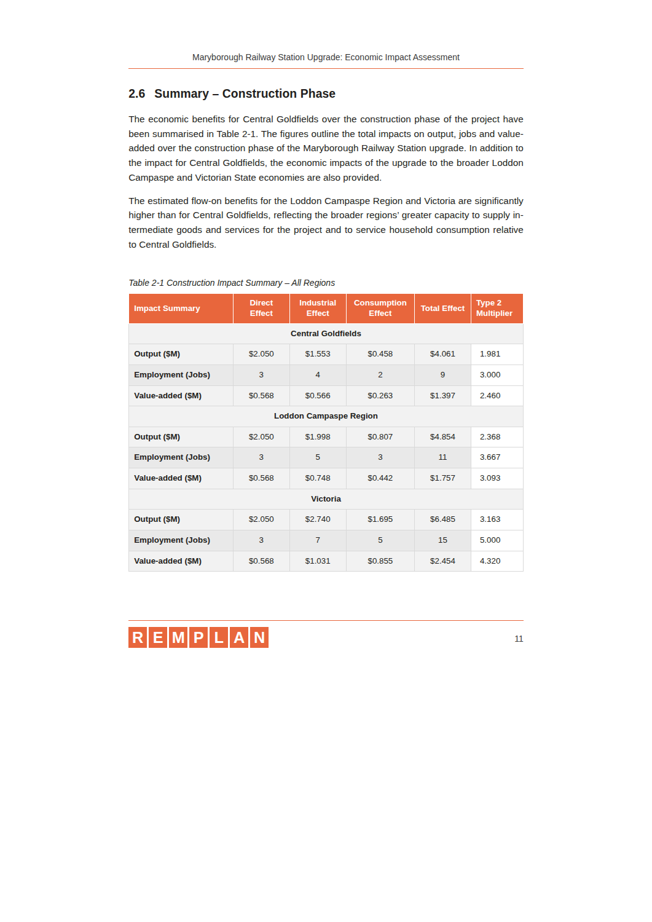Maryborough Railway Station Upgrade: Economic Impact Assessment
2.6 Summary – Construction Phase
The economic benefits for Central Goldfields over the construction phase of the project have been summarised in Table 2-1. The figures outline the total impacts on output, jobs and value-added over the construction phase of the Maryborough Railway Station upgrade. In addition to the impact for Central Goldfields, the economic impacts of the upgrade to the broader Loddon Campaspe and Victorian State economies are also provided.
The estimated flow-on benefits for the Loddon Campaspe Region and Victoria are significantly higher than for Central Goldfields, reflecting the broader regions’ greater capacity to supply intermediate goods and services for the project and to service household consumption relative to Central Goldfields.
Table 2-1 Construction Impact Summary – All Regions
| Impact Summary | Direct Effect | Industrial Effect | Consumption Effect | Total Effect | Type 2 Multiplier |
| --- | --- | --- | --- | --- | --- |
| Central Goldfields |
| Output ($M) | $2.050 | $1.553 | $0.458 | $4.061 | 1.981 |
| Employment (Jobs) | 3 | 4 | 2 | 9 | 3.000 |
| Value-added ($M) | $0.568 | $0.566 | $0.263 | $1.397 | 2.460 |
| Loddon Campaspe Region |
| Output ($M) | $2.050 | $1.998 | $0.807 | $4.854 | 2.368 |
| Employment (Jobs) | 3 | 5 | 3 | 11 | 3.667 |
| Value-added ($M) | $0.568 | $0.748 | $0.442 | $1.757 | 3.093 |
| Victoria |
| Output ($M) | $2.050 | $2.740 | $1.695 | $6.485 | 3.163 |
| Employment (Jobs) | 3 | 7 | 5 | 15 | 5.000 |
| Value-added ($M) | $0.568 | $1.031 | $0.855 | $2.454 | 4.320 |
REMPLAN
11